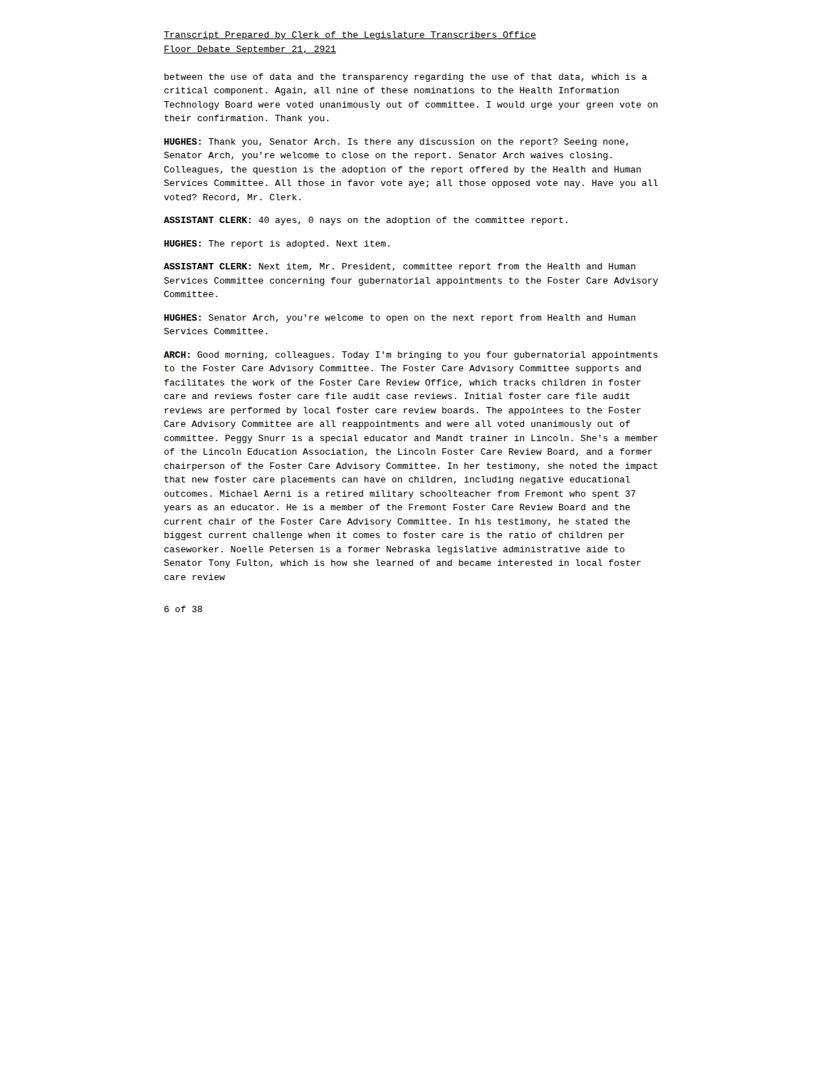Transcript Prepared by Clerk of the Legislature Transcribers Office
Floor Debate September 21, 2921
between the use of data and the transparency regarding the use of that data, which is a critical component. Again, all nine of these nominations to the Health Information Technology Board were voted unanimously out of committee. I would urge your green vote on their confirmation. Thank you.
HUGHES: Thank you, Senator Arch. Is there any discussion on the report? Seeing none, Senator Arch, you're welcome to close on the report. Senator Arch waives closing. Colleagues, the question is the adoption of the report offered by the Health and Human Services Committee. All those in favor vote aye; all those opposed vote nay. Have you all voted? Record, Mr. Clerk.
ASSISTANT CLERK: 40 ayes, 0 nays on the adoption of the committee report.
HUGHES: The report is adopted. Next item.
ASSISTANT CLERK: Next item, Mr. President, committee report from the Health and Human Services Committee concerning four gubernatorial appointments to the Foster Care Advisory Committee.
HUGHES: Senator Arch, you're welcome to open on the next report from Health and Human Services Committee.
ARCH: Good morning, colleagues. Today I'm bringing to you four gubernatorial appointments to the Foster Care Advisory Committee. The Foster Care Advisory Committee supports and facilitates the work of the Foster Care Review Office, which tracks children in foster care and reviews foster care file audit case reviews. Initial foster care file audit reviews are performed by local foster care review boards. The appointees to the Foster Care Advisory Committee are all reappointments and were all voted unanimously out of committee. Peggy Snurr is a special educator and Mandt trainer in Lincoln. She's a member of the Lincoln Education Association, the Lincoln Foster Care Review Board, and a former chairperson of the Foster Care Advisory Committee. In her testimony, she noted the impact that new foster care placements can have on children, including negative educational outcomes. Michael Aerni is a retired military schoolteacher from Fremont who spent 37 years as an educator. He is a member of the Fremont Foster Care Review Board and the current chair of the Foster Care Advisory Committee. In his testimony, he stated the biggest current challenge when it comes to foster care is the ratio of children per caseworker. Noelle Petersen is a former Nebraska legislative administrative aide to Senator Tony Fulton, which is how she learned of and became interested in local foster care review
6 of 38